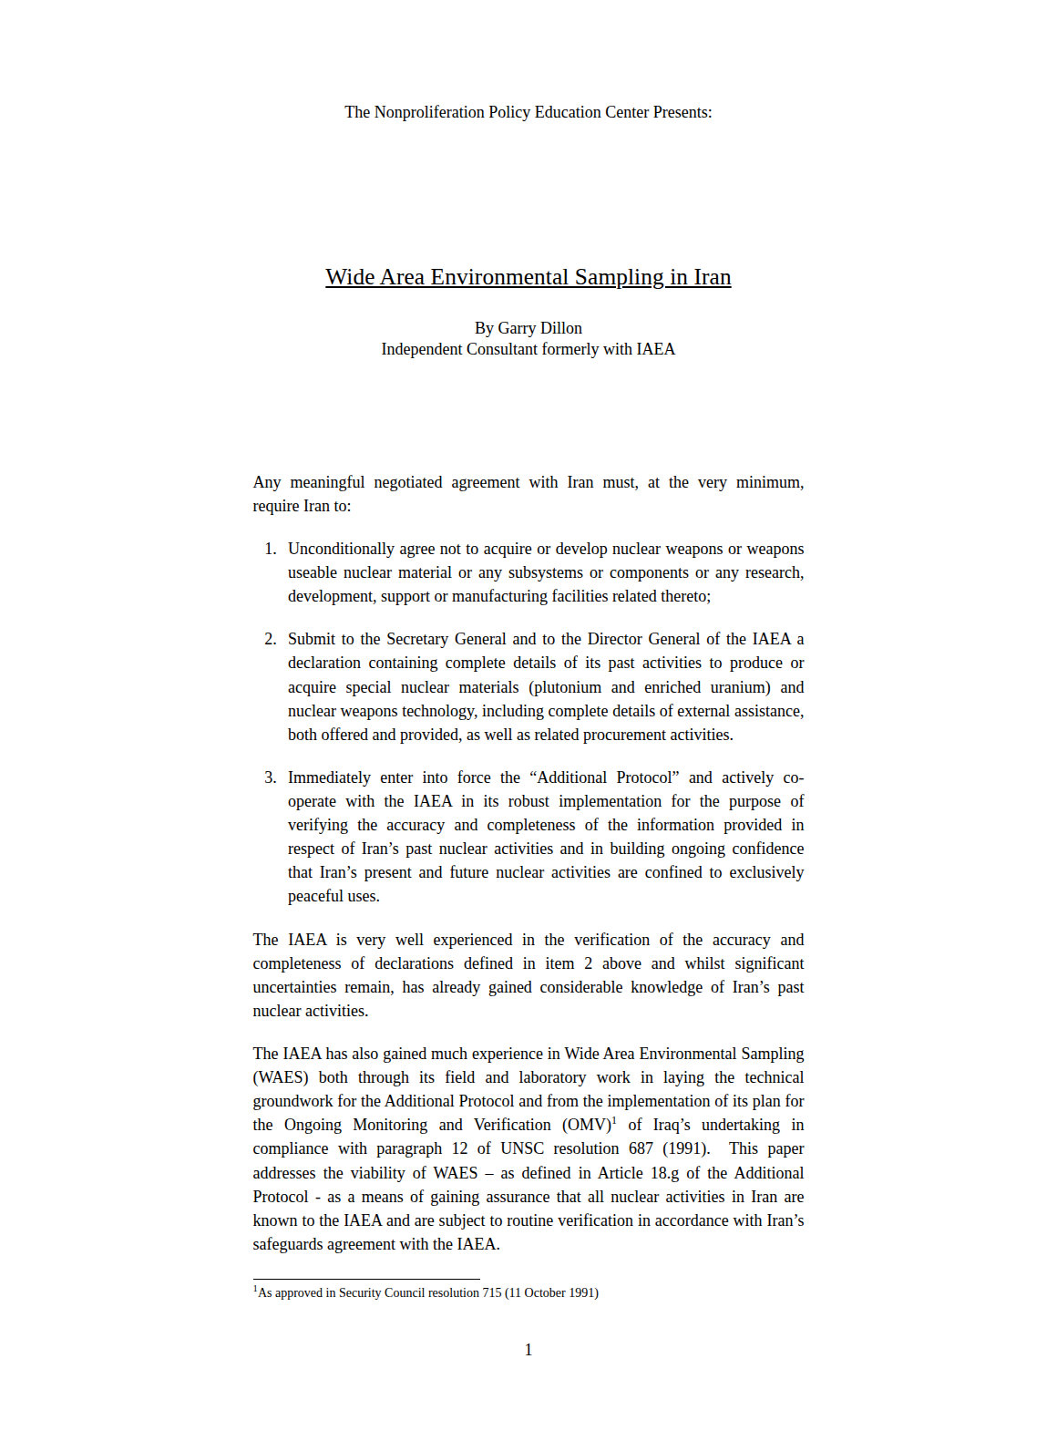The Nonproliferation Policy Education Center Presents:
Wide Area Environmental Sampling in Iran
By Garry Dillon Independent Consultant formerly with IAEA
Any meaningful negotiated agreement with Iran must, at the very minimum, require Iran to:
Unconditionally agree not to acquire or develop nuclear weapons or weapons useable nuclear material or any subsystems or components or any research, development, support or manufacturing facilities related thereto;
Submit to the Secretary General and to the Director General of the IAEA a declaration containing complete details of its past activities to produce or acquire special nuclear materials (plutonium and enriched uranium) and nuclear weapons technology, including complete details of external assistance, both offered and provided, as well as related procurement activities.
Immediately enter into force the “Additional Protocol” and actively co-operate with the IAEA in its robust implementation for the purpose of verifying the accuracy and completeness of the information provided in respect of Iran’s past nuclear activities and in building ongoing confidence that Iran’s present and future nuclear activities are confined to exclusively peaceful uses.
The IAEA is very well experienced in the verification of the accuracy and completeness of declarations defined in item 2 above and whilst significant uncertainties remain, has already gained considerable knowledge of Iran’s past nuclear activities.
The IAEA has also gained much experience in Wide Area Environmental Sampling (WAES) both through its field and laboratory work in laying the technical groundwork for the Additional Protocol and from the implementation of its plan for the Ongoing Monitoring and Verification (OMV)1 of Iraq’s undertaking in compliance with paragraph 12 of UNSC resolution 687 (1991). This paper addresses the viability of WAES – as defined in Article 18.g of the Additional Protocol - as a means of gaining assurance that all nuclear activities in Iran are known to the IAEA and are subject to routine verification in accordance with Iran’s safeguards agreement with the IAEA.
1As approved in Security Council resolution 715 (11 October 1991)
1